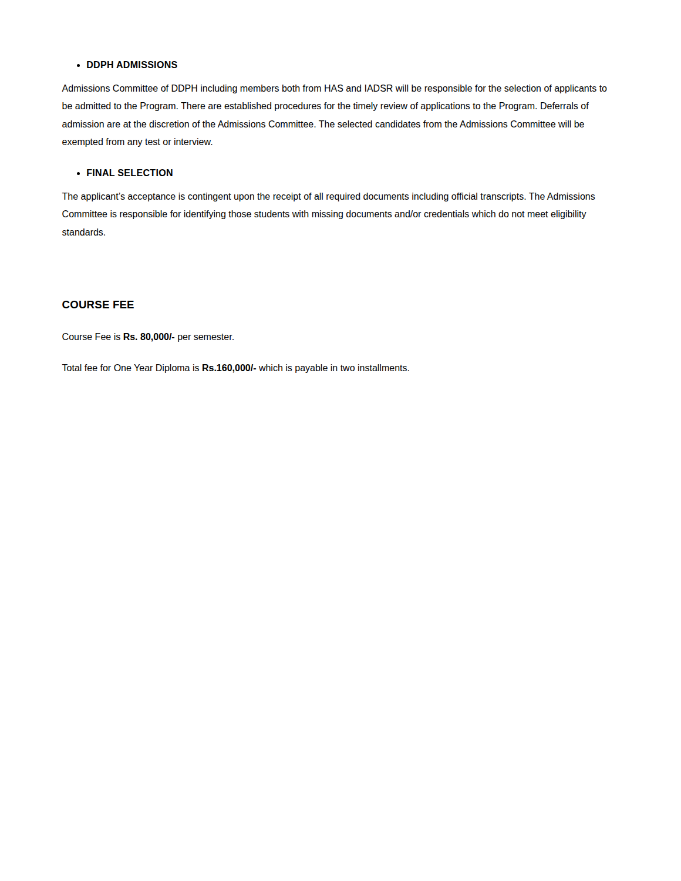DDPH ADMISSIONS
Admissions Committee of DDPH including members both from HAS and IADSR will be responsible for the selection of applicants to be admitted to the Program. There are established procedures for the timely review of applications to the Program. Deferrals of admission are at the discretion of the Admissions Committee. The selected candidates from the Admissions Committee will be exempted from any test or interview.
FINAL SELECTION
The applicant’s acceptance is contingent upon the receipt of all required documents including official transcripts. The Admissions Committee is responsible for identifying those students with missing documents and/or credentials which do not meet eligibility standards.
COURSE FEE
Course Fee is Rs. 80,000/- per semester.
Total fee for One Year Diploma is Rs.160,000/- which is payable in two installments.